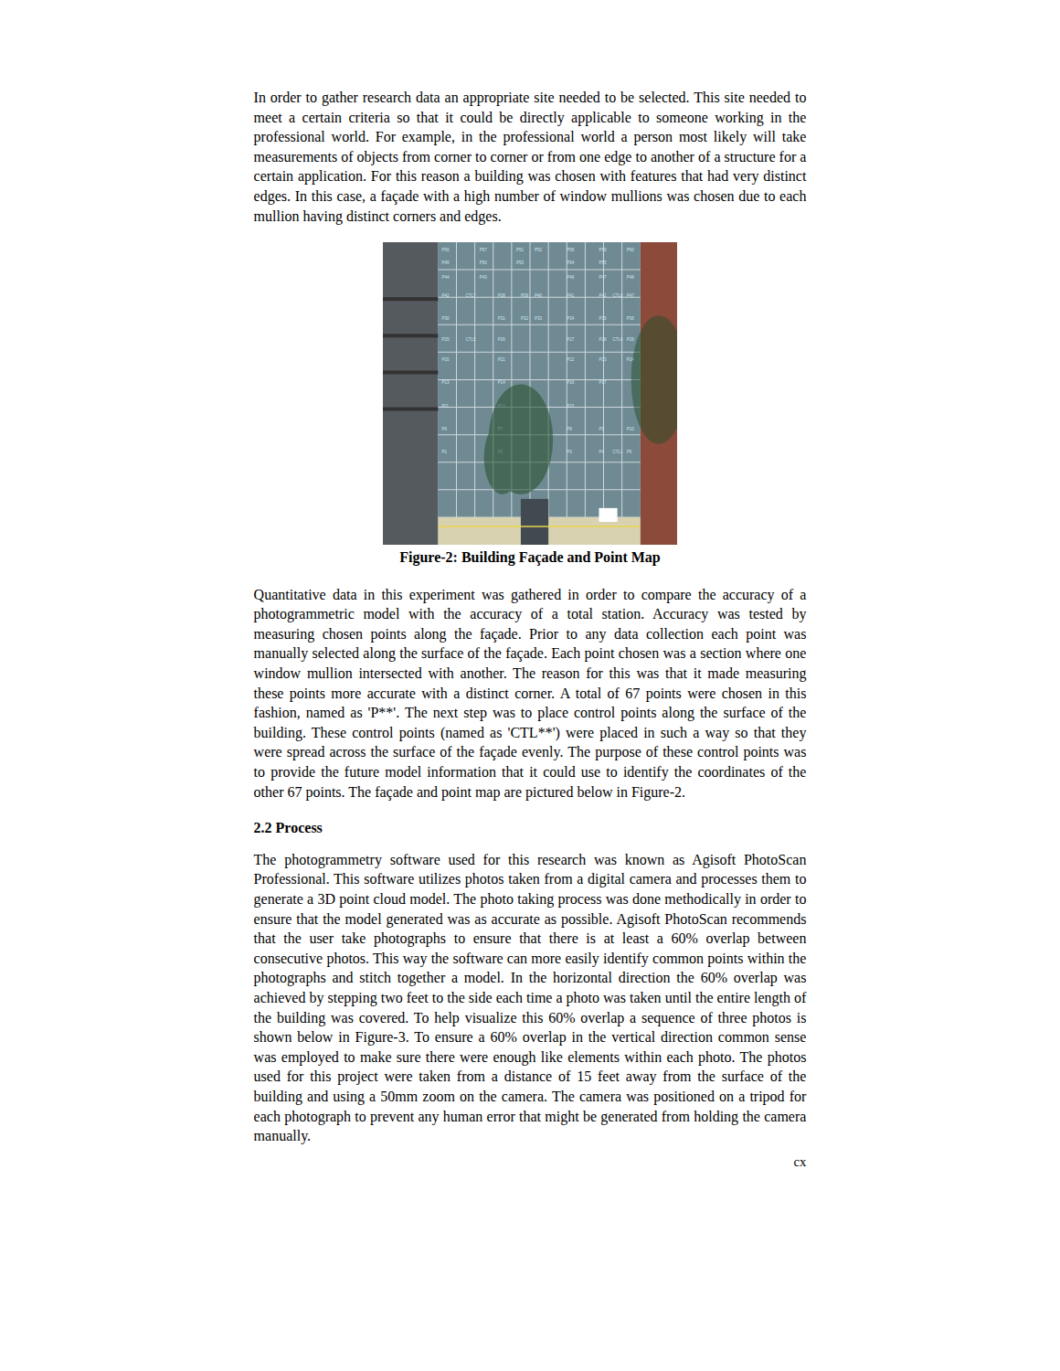In order to gather research data an appropriate site needed to be selected. This site needed to meet a certain criteria so that it could be directly applicable to someone working in the professional world. For example, in the professional world a person most likely will take measurements of objects from corner to corner or from one edge to another of a structure for a certain application. For this reason a building was chosen with features that had very distinct edges. In this case, a façade with a high number of window mullions was chosen due to each mullion having distinct corners and edges.
Figure-2: Building Façade and Point Map
Quantitative data in this experiment was gathered in order to compare the accuracy of a photogrammetric model with the accuracy of a total station. Accuracy was tested by measuring chosen points along the façade. Prior to any data collection each point was manually selected along the surface of the façade. Each point chosen was a section where one window mullion intersected with another. The reason for this was that it made measuring these points more accurate with a distinct corner. A total of 67 points were chosen in this fashion, named as 'P**'. The next step was to place control points along the surface of the building. These control points (named as 'CTL**') were placed in such a way so that they were spread across the surface of the façade evenly. The purpose of these control points was to provide the future model information that it could use to identify the coordinates of the other 67 points. The façade and point map are pictured below in Figure-2.
2.2 Process
The photogrammetry software used for this research was known as Agisoft PhotoScan Professional. This software utilizes photos taken from a digital camera and processes them to generate a 3D point cloud model. The photo taking process was done methodically in order to ensure that the model generated was as accurate as possible. Agisoft PhotoScan recommends that the user take photographs to ensure that there is at least a 60% overlap between consecutive photos. This way the software can more easily identify common points within the photographs and stitch together a model. In the horizontal direction the 60% overlap was achieved by stepping two feet to the side each time a photo was taken until the entire length of the building was covered. To help visualize this 60% overlap a sequence of three photos is shown below in Figure-3. To ensure a 60% overlap in the vertical direction common sense was employed to make sure there were enough like elements within each photo. The photos used for this project were taken from a distance of 15 feet away from the surface of the building and using a 50mm zoom on the camera. The camera was positioned on a tripod for each photograph to prevent any human error that might be generated from holding the camera manually.
cx